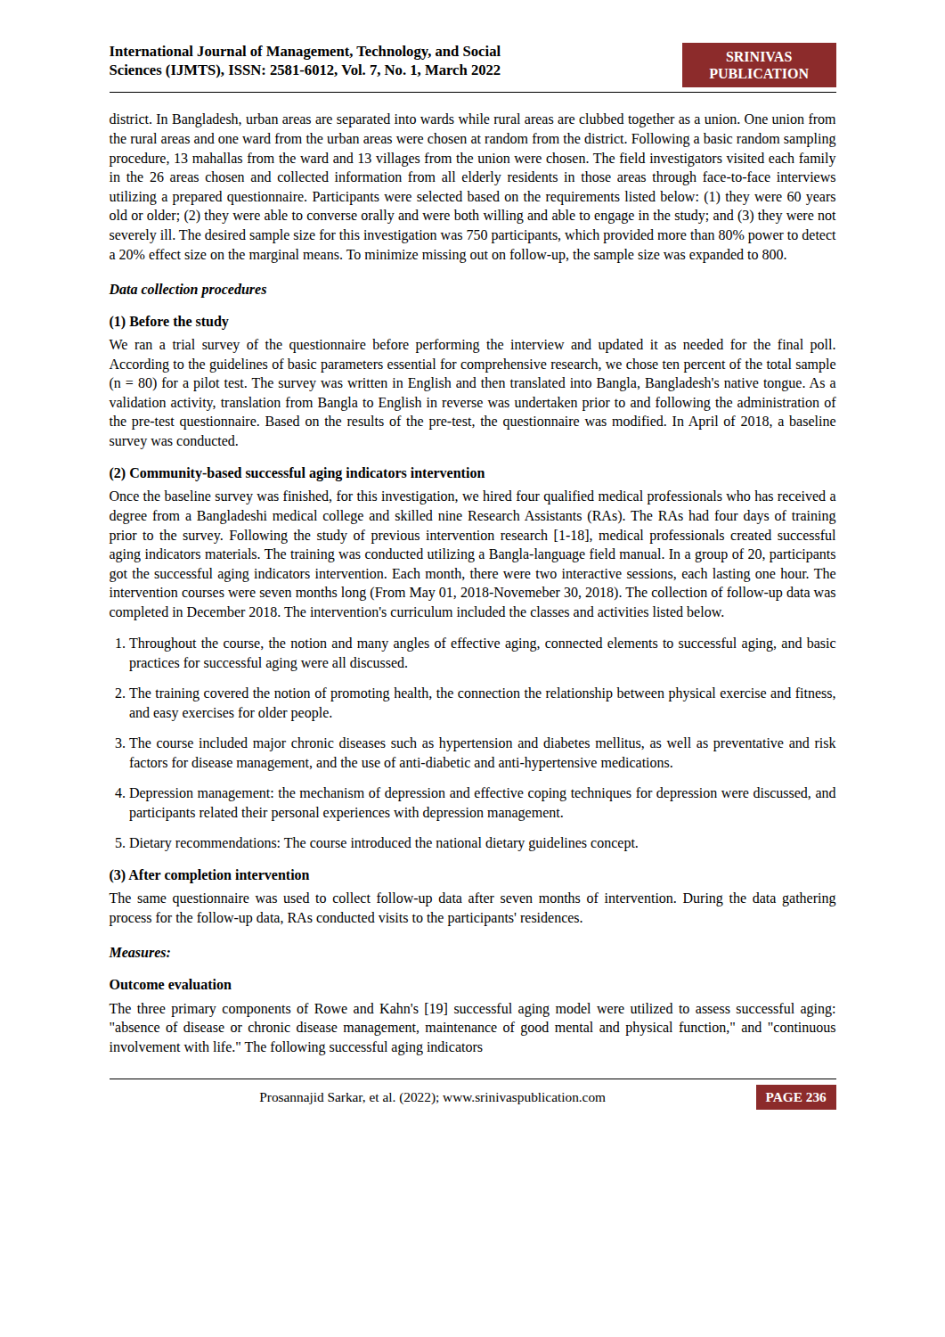International Journal of Management, Technology, and Social
Sciences (IJMTS), ISSN: 2581-6012, Vol. 7, No. 1, March 2022
SRINIVAS
PUBLICATION
district. In Bangladesh, urban areas are separated into wards while rural areas are clubbed together as a union. One union from the rural areas and one ward from the urban areas were chosen at random from the district. Following a basic random sampling procedure, 13 mahallas from the ward and 13 villages from the union were chosen. The field investigators visited each family in the 26 areas chosen and collected information from all elderly residents in those areas through face-to-face interviews utilizing a prepared questionnaire. Participants were selected based on the requirements listed below: (1) they were 60 years old or older; (2) they were able to converse orally and were both willing and able to engage in the study; and (3) they were not severely ill. The desired sample size for this investigation was 750 participants, which provided more than 80% power to detect a 20% effect size on the marginal means. To minimize missing out on follow-up, the sample size was expanded to 800.
Data collection procedures
(1) Before the study
We ran a trial survey of the questionnaire before performing the interview and updated it as needed for the final poll. According to the guidelines of basic parameters essential for comprehensive research, we chose ten percent of the total sample (n = 80) for a pilot test. The survey was written in English and then translated into Bangla, Bangladesh's native tongue. As a validation activity, translation from Bangla to English in reverse was undertaken prior to and following the administration of the pre-test questionnaire. Based on the results of the pre-test, the questionnaire was modified. In April of 2018, a baseline survey was conducted.
(2) Community-based successful aging indicators intervention
Once the baseline survey was finished, for this investigation, we hired four qualified medical professionals who has received a degree from a Bangladeshi medical college and skilled nine Research Assistants (RAs). The RAs had four days of training prior to the survey. Following the study of previous intervention research [1-18], medical professionals created successful aging indicators materials. The training was conducted utilizing a Bangla-language field manual. In a group of 20, participants got the successful aging indicators intervention. Each month, there were two interactive sessions, each lasting one hour. The intervention courses were seven months long (From May 01, 2018-Novemeber 30, 2018). The collection of follow-up data was completed in December 2018. The intervention's curriculum included the classes and activities listed below.
Throughout the course, the notion and many angles of effective aging, connected elements to successful aging, and basic practices for successful aging were all discussed.
The training covered the notion of promoting health, the connection the relationship between physical exercise and fitness, and easy exercises for older people.
The course included major chronic diseases such as hypertension and diabetes mellitus, as well as preventative and risk factors for disease management, and the use of anti-diabetic and anti-hypertensive medications.
Depression management: the mechanism of depression and effective coping techniques for depression were discussed, and participants related their personal experiences with depression management.
Dietary recommendations: The course introduced the national dietary guidelines concept.
(3) After completion intervention
The same questionnaire was used to collect follow-up data after seven months of intervention. During the data gathering process for the follow-up data, RAs conducted visits to the participants' residences.
Measures:
Outcome evaluation
The three primary components of Rowe and Kahn's [19] successful aging model were utilized to assess successful aging: "absence of disease or chronic disease management, maintenance of good mental and physical function," and "continuous involvement with life." The following successful aging indicators
Prosannajid Sarkar, et al. (2022); www.srinivaspublication.com
PAGE 236